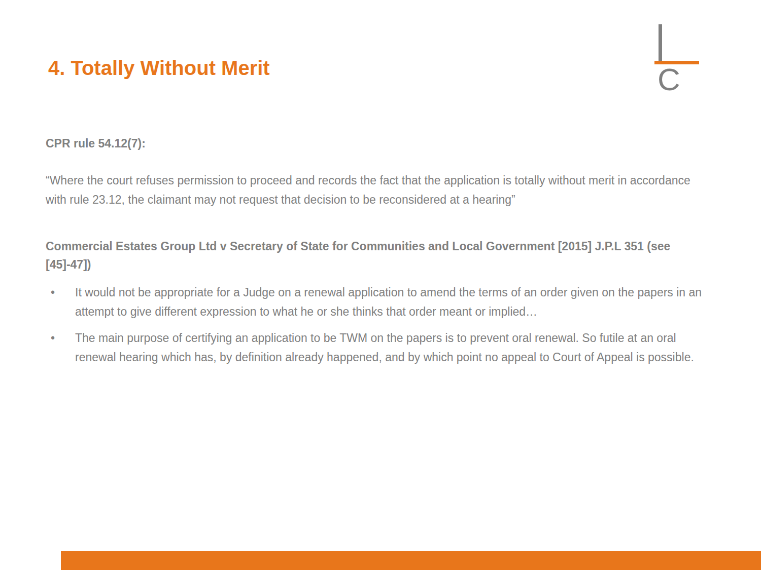C
4. Totally Without Merit
CPR rule 54.12(7):
“Where the court refuses permission to proceed and records the fact that the application is totally without merit in accordance with rule 23.12, the claimant may not request that decision to be reconsidered at a hearing”
Commercial Estates Group Ltd v Secretary of State for Communities and Local Government [2015] J.P.L 351 (see [45]-47])
It would not be appropriate for a Judge on a renewal application to amend the terms of an order given on the papers in an attempt to give different expression to what he or she thinks that order meant or implied…
The main purpose of certifying an application to be TWM on the papers is to prevent oral renewal. So futile at an oral renewal hearing which has, by definition already happened, and by which point no appeal to Court of Appeal is possible.